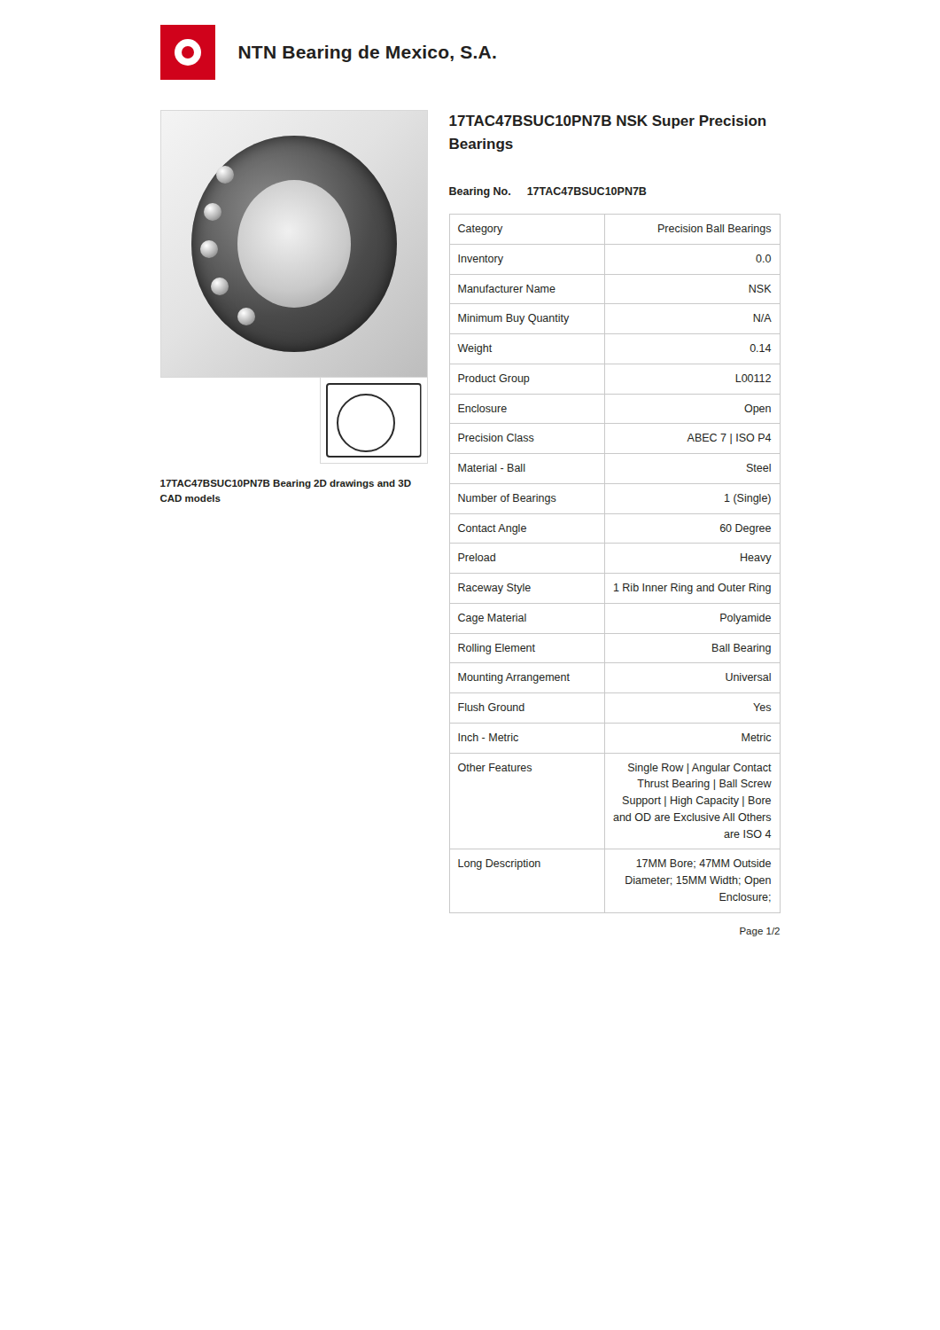NTN Bearing de Mexico, S.A.
17TAC47BSUC10PN7B Bearing 2D drawings and 3D CAD models
17TAC47BSUC10PN7B NSK Super Precision Bearings
Bearing No. 17TAC47BSUC10PN7B
| Category | Precision Ball Bearings |
| Inventory | 0.0 |
| Manufacturer Name | NSK |
| Minimum Buy Quantity | N/A |
| Weight | 0.14 |
| Product Group | L00112 |
| Enclosure | Open |
| Precision Class | ABEC 7 / ISO P4 |
| Material - Ball | Steel |
| Number of Bearings | 1 (Single) |
| Contact Angle | 60 Degree |
| Preload | Heavy |
| Raceway Style | 1 Rib Inner Ring and Outer Ring |
| Cage Material | Polyamide |
| Rolling Element | Ball Bearing |
| Mounting Arrangement | Universal |
| Flush Ground | Yes |
| Inch - Metric | Metric |
| Other Features | Single Row / Angular Contact Thrust Bearing / Ball Screw Support / High Capacity / Bore and OD are Exclusive All Others are ISO 4 |
| Long Description | 17MM Bore; 47MM Outside Diameter; 15MM Width; Open Enclosure; |
Page 1/2